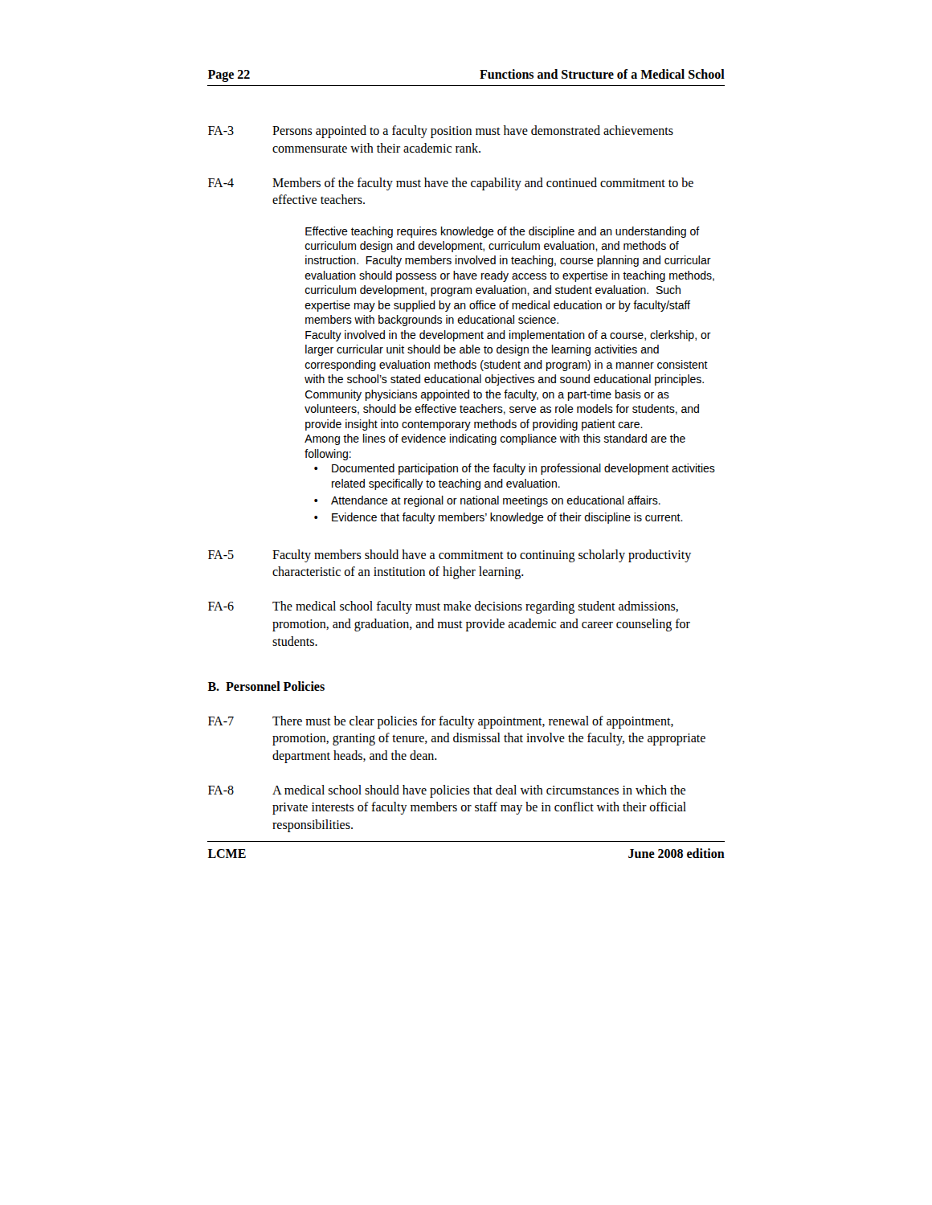Page 22
Functions and Structure of a Medical School
FA-3
Persons appointed to a faculty position must have demonstrated achievements commensurate with their academic rank.
FA-4
Members of the faculty must have the capability and continued commitment to be effective teachers.
Effective teaching requires knowledge of the discipline and an understanding of curriculum design and development, curriculum evaluation, and methods of instruction. Faculty members involved in teaching, course planning and curricular evaluation should possess or have ready access to expertise in teaching methods, curriculum development, program evaluation, and student evaluation. Such expertise may be supplied by an office of medical education or by faculty/staff members with backgrounds in educational science.
Faculty involved in the development and implementation of a course, clerkship, or larger curricular unit should be able to design the learning activities and corresponding evaluation methods (student and program) in a manner consistent with the school’s stated educational objectives and sound educational principles.
Community physicians appointed to the faculty, on a part-time basis or as volunteers, should be effective teachers, serve as role models for students, and provide insight into contemporary methods of providing patient care.
Among the lines of evidence indicating compliance with this standard are the following:
Documented participation of the faculty in professional development activities related specifically to teaching and evaluation.
Attendance at regional or national meetings on educational affairs.
Evidence that faculty members’ knowledge of their discipline is current.
FA-5
Faculty members should have a commitment to continuing scholarly productivity characteristic of an institution of higher learning.
FA-6
The medical school faculty must make decisions regarding student admissions, promotion, and graduation, and must provide academic and career counseling for students.
B. Personnel Policies
FA-7
There must be clear policies for faculty appointment, renewal of appointment, promotion, granting of tenure, and dismissal that involve the faculty, the appropriate department heads, and the dean.
FA-8
A medical school should have policies that deal with circumstances in which the private interests of faculty members or staff may be in conflict with their official responsibilities.
LCME
June 2008 edition